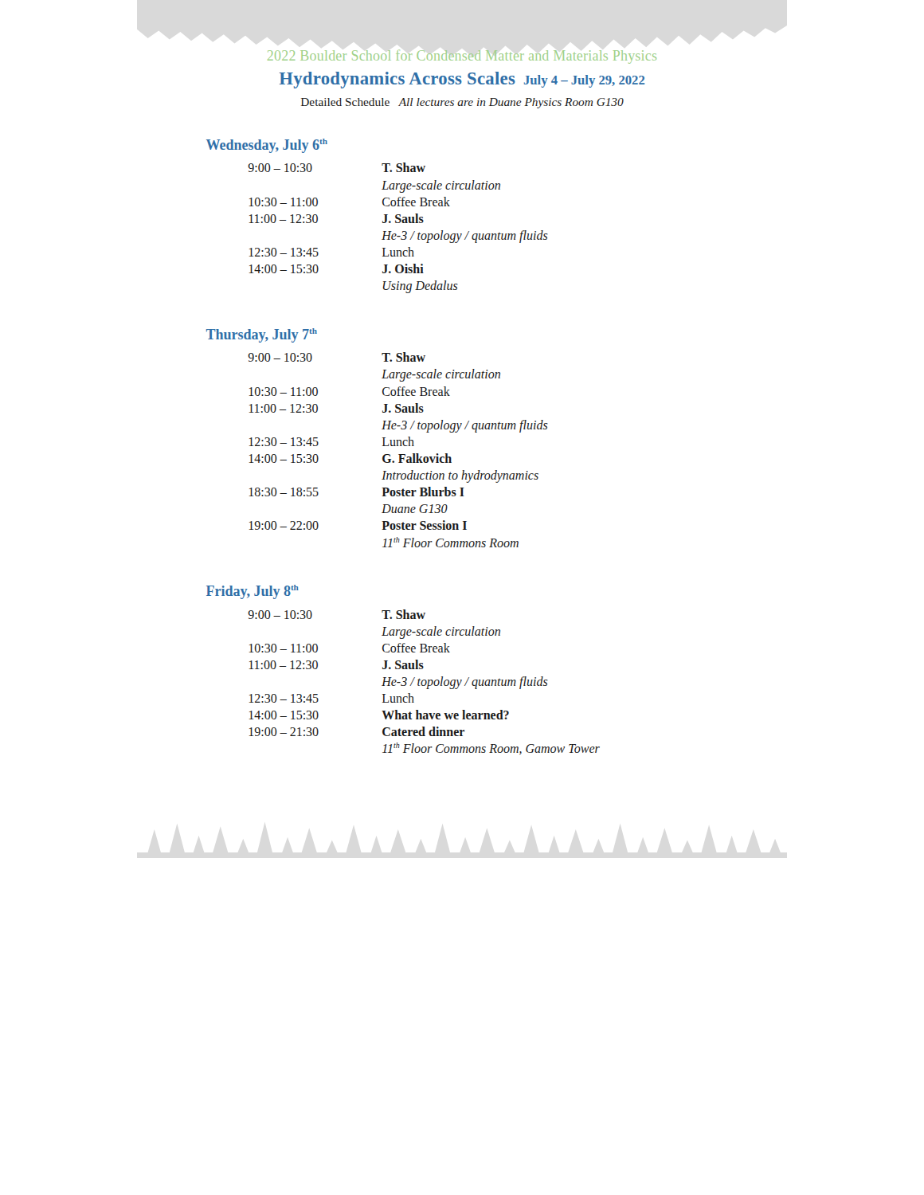2022 Boulder School for Condensed Matter and Materials Physics
Hydrodynamics Across Scales July 4 – July 29, 2022
Detailed Schedule All lectures are in Duane Physics Room G130
Wednesday, July 6th
| 9:00 – 10:30 | T. Shaw Large-scale circulation |
| 10:30 – 11:00 | Coffee Break |
| 11:00 – 12:30 | J. Sauls He-3 / topology / quantum fluids |
| 12:30 – 13:45 | Lunch |
| 14:00 – 15:30 | J. Oishi Using Dedalus |
Thursday, July 7th
| 9:00 – 10:30 | T. Shaw Large-scale circulation |
| 10:30 – 11:00 | Coffee Break |
| 11:00 – 12:30 | J. Sauls He-3 / topology / quantum fluids |
| 12:30 – 13:45 | Lunch |
| 14:00 – 15:30 | G. Falkovich Introduction to hydrodynamics |
| 18:30 – 18:55 | Poster Blurbs I Duane G130 |
| 19:00 – 22:00 | Poster Session I 11 th Floor Commons Room |
Friday, July 8th
| 9:00 – 10:30 | T. Shaw Large-scale circulation |
| 10:30 – 11:00 | Coffee Break |
| 11:00 – 12:30 | J. Sauls He-3 / topology / quantum fluids |
| 12:30 – 13:45 | Lunch |
| 14:00 – 15:30 | What have we learned? |
| 19:00 – 21:30 | Catered dinner 11 th Floor Commons Room, Gamow Tower |